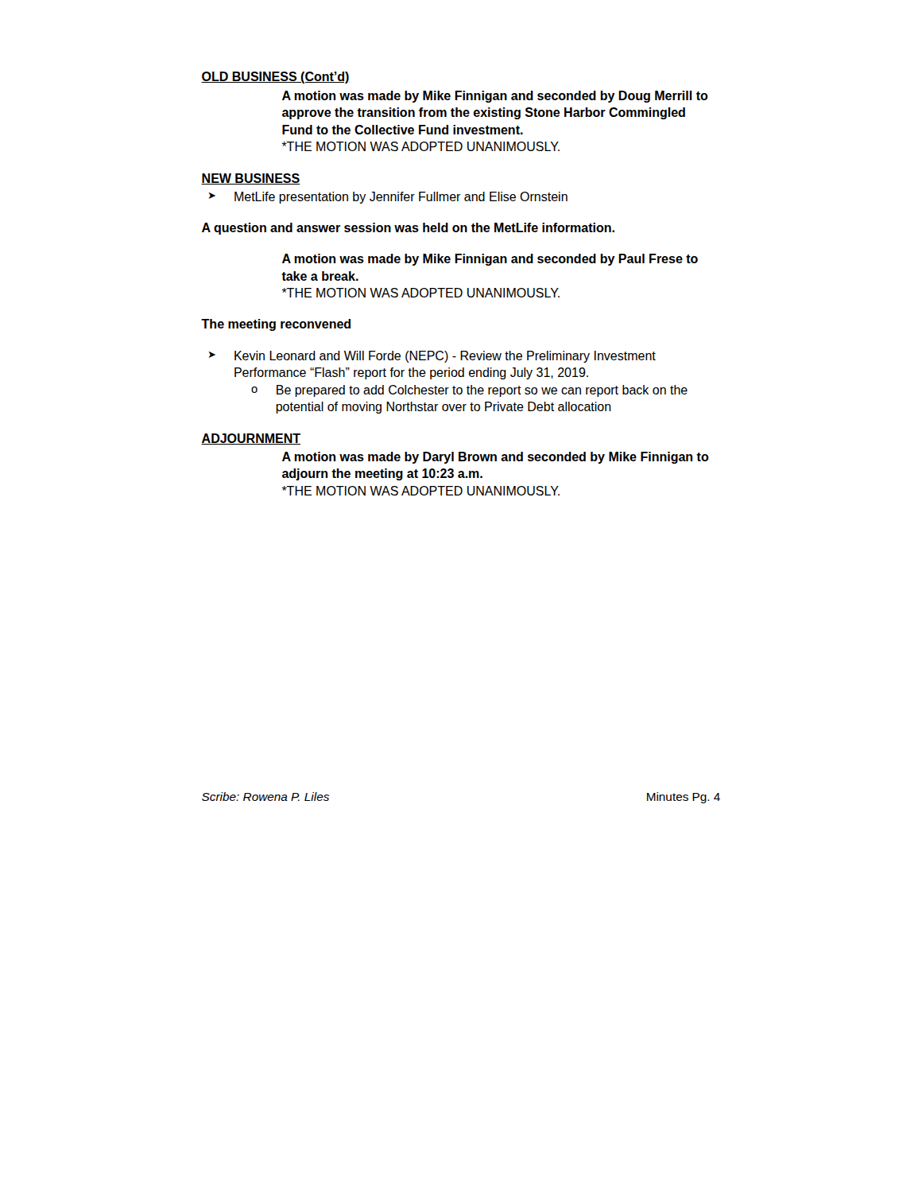OLD BUSINESS (Cont’d)
A motion was made by Mike Finnigan and seconded by Doug Merrill to approve the transition from the existing Stone Harbor Commingled Fund to the Collective Fund investment.
*THE MOTION WAS ADOPTED UNANIMOUSLY.
NEW BUSINESS
MetLife presentation by Jennifer Fullmer and Elise Ornstein
A question and answer session was held on the MetLife information.
A motion was made by Mike Finnigan and seconded by Paul Frese to take a break.
*THE MOTION WAS ADOPTED UNANIMOUSLY.
The meeting reconvened
Kevin Leonard and Will Forde (NEPC) - Review the Preliminary Investment Performance “Flash” report for the period ending July 31, 2019.
Be prepared to add Colchester to the report so we can report back on the potential of moving Northstar over to Private Debt allocation
ADJOURNMENT
A motion was made by Daryl Brown and seconded by Mike Finnigan to adjourn the meeting at 10:23 a.m.
*THE MOTION WAS ADOPTED UNANIMOUSLY.
Scribe: Rowena P. Liles Minutes Pg. 4